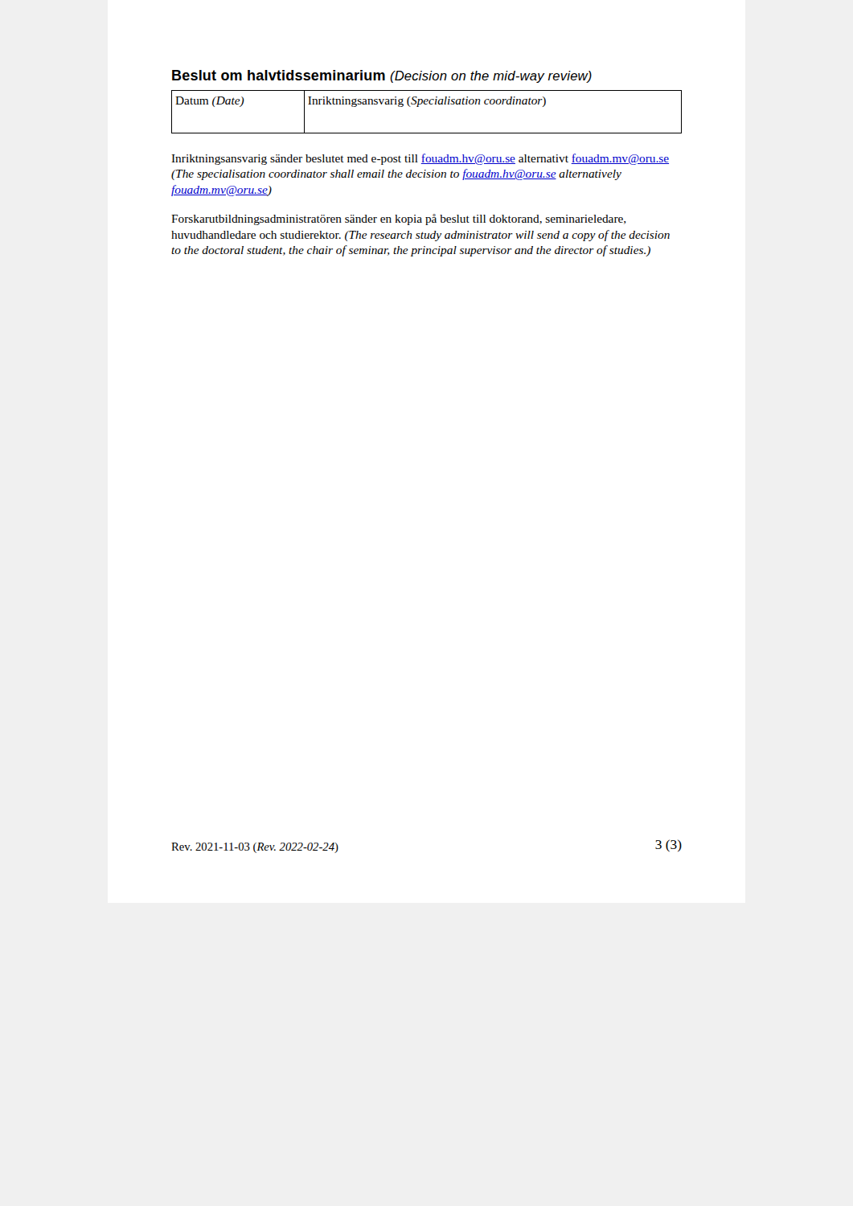Beslut om halvtidsseminarium (Decision on the mid-way review)
| Datum (Date) | Inriktningsansvarig ( Specialisation coordinator ) |
Inriktningsansvarig sänder beslutet med e-post till fouadm.hv@oru.se alternativt fouadm.mv@oru.se (The specialisation coordinator shall email the decision to fouadm.hv@oru.se alternatively fouadm.mv@oru.se)
Forskarutbildningsadministratören sänder en kopia på beslut till doktorand, seminarieledare, huvudhandledare och studierektor. (The research study administrator will send a copy of the decision to the doctoral student, the chair of seminar, the principal supervisor and the director of studies.)
Rev. 2021-11-03 (Rev. 2022-02-24)
3 (3)